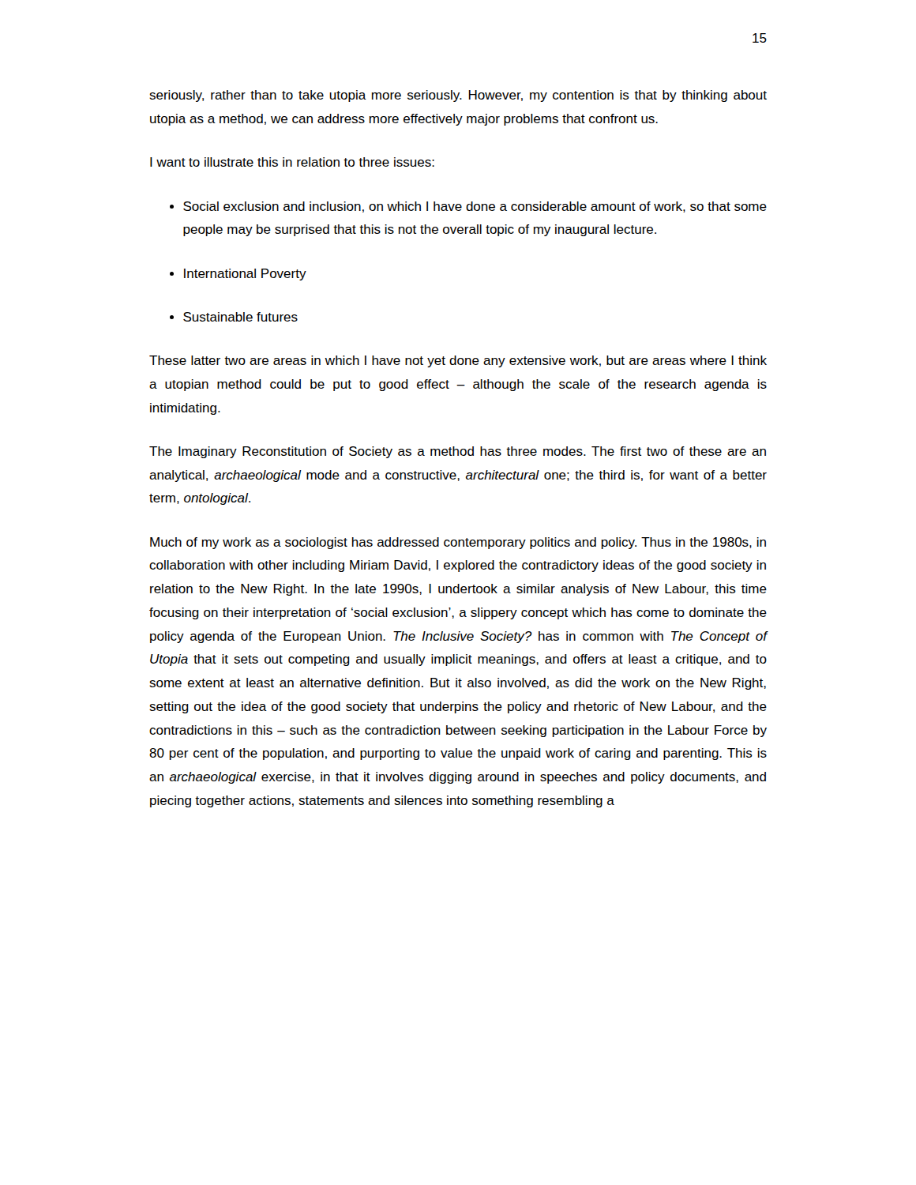15
seriously, rather than to take utopia more seriously. However, my contention is that by thinking about utopia as a method, we can address more effectively major problems that confront us.
I want to illustrate this in relation to three issues:
Social exclusion and inclusion, on which I have done a considerable amount of work, so that some people may be surprised that this is not the overall topic of my inaugural lecture.
International Poverty
Sustainable futures
These latter two are areas in which I have not yet done any extensive work, but are areas where I think a utopian method could be put to good effect – although the scale of the research agenda is intimidating.
The Imaginary Reconstitution of Society as a method has three modes. The first two of these are an analytical, archaeological mode and a constructive, architectural one; the third is, for want of a better term, ontological.
Much of my work as a sociologist has addressed contemporary politics and policy. Thus in the 1980s, in collaboration with other including Miriam David, I explored the contradictory ideas of the good society in relation to the New Right. In the late 1990s, I undertook a similar analysis of New Labour, this time focusing on their interpretation of ‘social exclusion’, a slippery concept which has come to dominate the policy agenda of the European Union. The Inclusive Society? has in common with The Concept of Utopia that it sets out competing and usually implicit meanings, and offers at least a critique, and to some extent at least an alternative definition. But it also involved, as did the work on the New Right, setting out the idea of the good society that underpins the policy and rhetoric of New Labour, and the contradictions in this – such as the contradiction between seeking participation in the Labour Force by 80 per cent of the population, and purporting to value the unpaid work of caring and parenting. This is an archaeological exercise, in that it involves digging around in speeches and policy documents, and piecing together actions, statements and silences into something resembling a